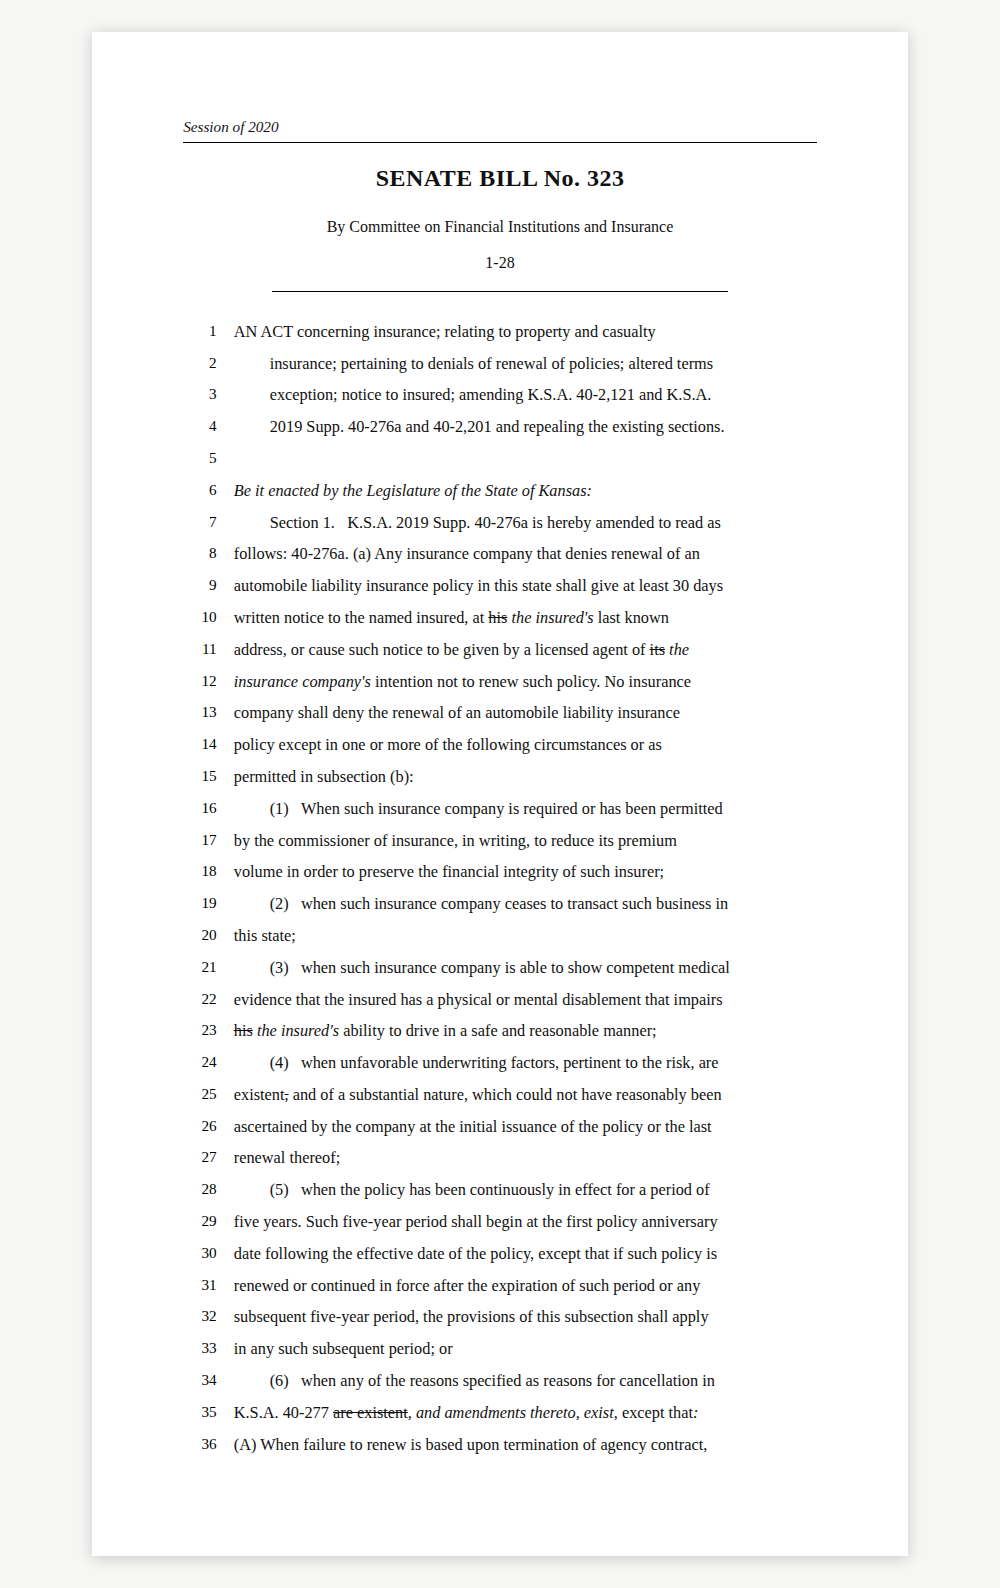Session of 2020
SENATE BILL No. 323
By Committee on Financial Institutions and Insurance
1-28
AN ACT concerning insurance; relating to property and casualty
insurance; pertaining to denials of renewal of policies; altered terms
exception; notice to insured; amending K.S.A. 40-2,121 and K.S.A.
2019 Supp. 40-276a and 40-2,201 and repealing the existing sections.
Be it enacted by the Legislature of the State of Kansas:
Section 1. K.S.A. 2019 Supp. 40-276a is hereby amended to read as
follows: 40-276a. (a) Any insurance company that denies renewal of an
automobile liability insurance policy in this state shall give at least 30 days
written notice to the named insured, at his the insured's last known
address, or cause such notice to be given by a licensed agent of its the
insurance company's intention not to renew such policy. No insurance
company shall deny the renewal of an automobile liability insurance
policy except in one or more of the following circumstances or as
permitted in subsection (b):
(1) When such insurance company is required or has been permitted
by the commissioner of insurance, in writing, to reduce its premium
volume in order to preserve the financial integrity of such insurer;
(2) when such insurance company ceases to transact such business in
this state;
(3) when such insurance company is able to show competent medical
evidence that the insured has a physical or mental disablement that impairs
his the insured's ability to drive in a safe and reasonable manner;
(4) when unfavorable underwriting factors, pertinent to the risk, are
existent, and of a substantial nature, which could not have reasonably been
ascertained by the company at the initial issuance of the policy or the last
renewal thereof;
(5) when the policy has been continuously in effect for a period of
five years. Such five-year period shall begin at the first policy anniversary
date following the effective date of the policy, except that if such policy is
renewed or continued in force after the expiration of such period or any
subsequent five-year period, the provisions of this subsection shall apply
in any such subsequent period; or
(6) when any of the reasons specified as reasons for cancellation in
K.S.A. 40-277 are existent, and amendments thereto, exist, except that:
(A) When failure to renew is based upon termination of agency contract,